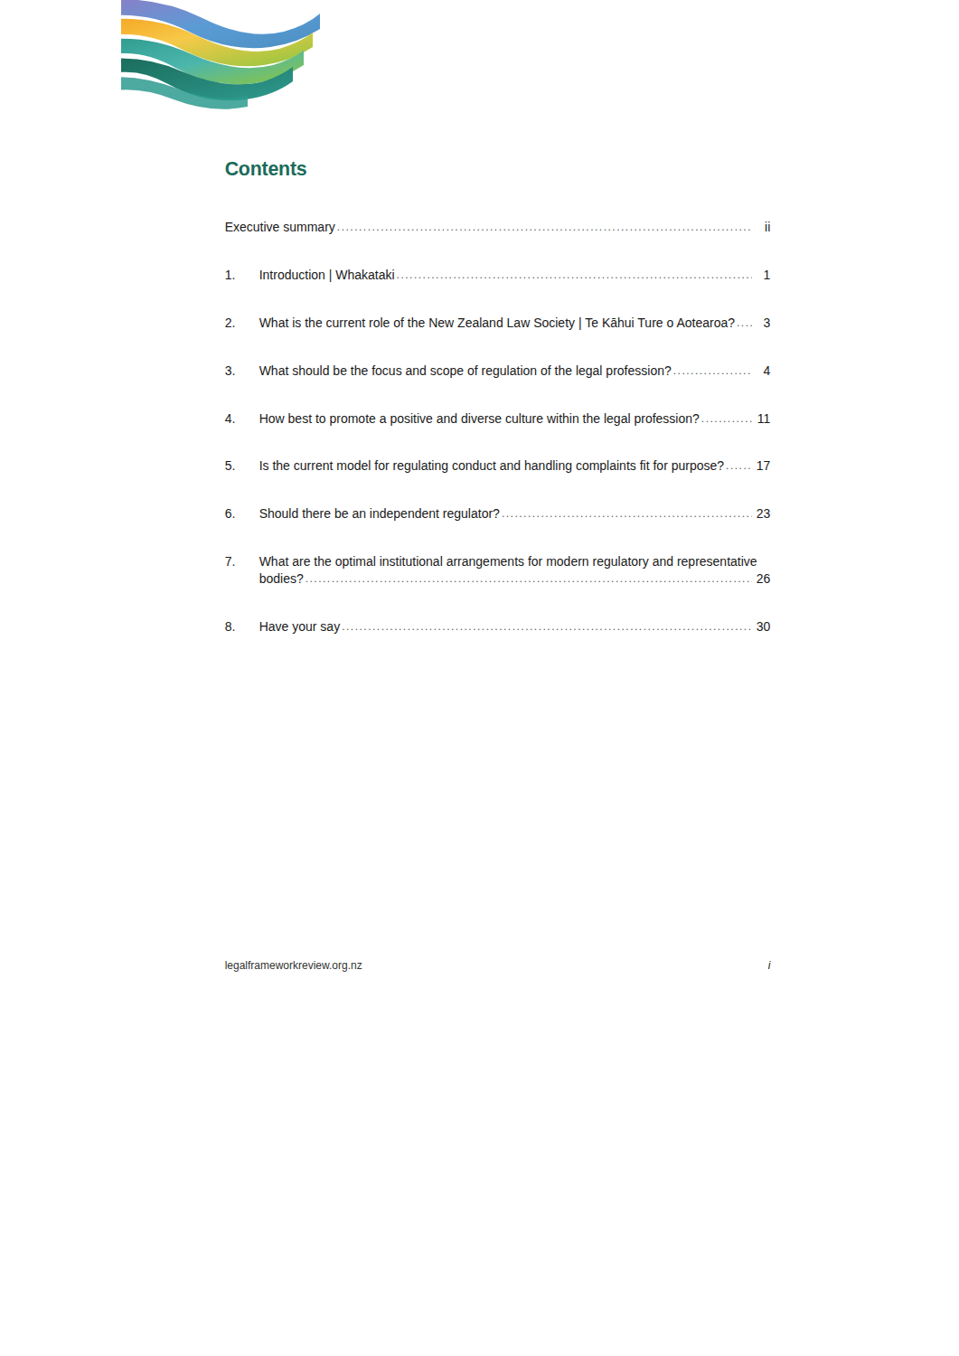Contents
Executive summary ........................................................................................................................................................................... ii
1. Introduction | Whakataki ................................................................................................................................................. 1
2. What is the current role of the New Zealand Law Society | Te Kāhui Ture o Aotearoa? ....................... 3
3. What should be the focus and scope of regulation of the legal profession? ........................................... 4
4. How best to promote a positive and diverse culture within the legal profession? ............................... 11
5. Is the current model for regulating conduct and handling complaints fit for purpose? ..................... 17
6. Should there be an independent regulator? ......................................................................................................... 23
7. What are the optimal institutional arrangements for modern regulatory and representative
bodies? ................................................................................................................................................................................. 26
8. Have your say ....................................................................................................................................................................... 30
legalframeworkreview.org.nz i